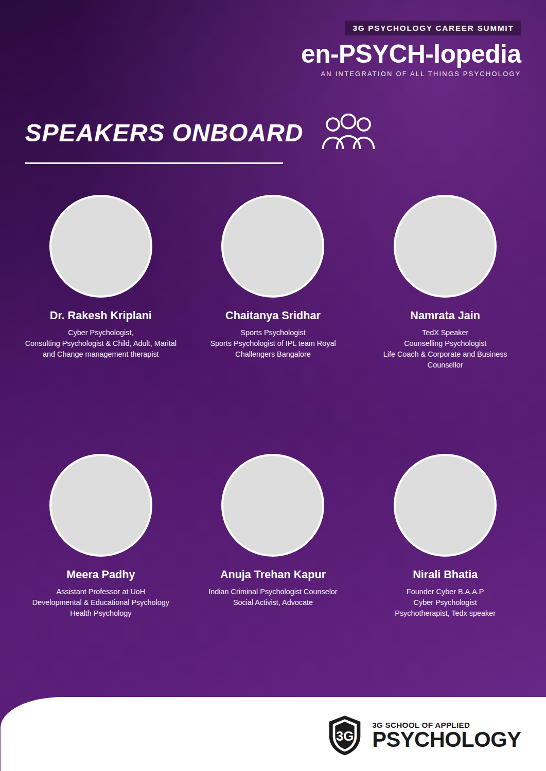3G Psychology Career Summit
en-PSYCH-lopedia
An Integration of All Things Psychology
Speakers Onboard
Dr. Rakesh Kriplani
Cyber Psychologist,
Consulting Psychologist & Child, Adult, Marital and Change management therapist
Chaitanya Sridhar
Sports Psychologist
Sports Psychologist of IPL team Royal Challengers Bangalore
Namrata Jain
TedX Speaker
Counselling Psychologist
Life Coach & Corporate and Business Counsellor
Meera Padhy
Assistant Professor at UoH
Developmental & Educational Psychology
Health Psychology
Anuja Trehan Kapur
Indian Criminal Psychologist Counselor
Social Activist, Advocate
Nirali Bhatia
Founder Cyber B.A.A.P
Cyber Psychologist
Psychotherapist, Tedx speaker
3G
3G SCHOOL OF APPLIED PSYCHOLOGY